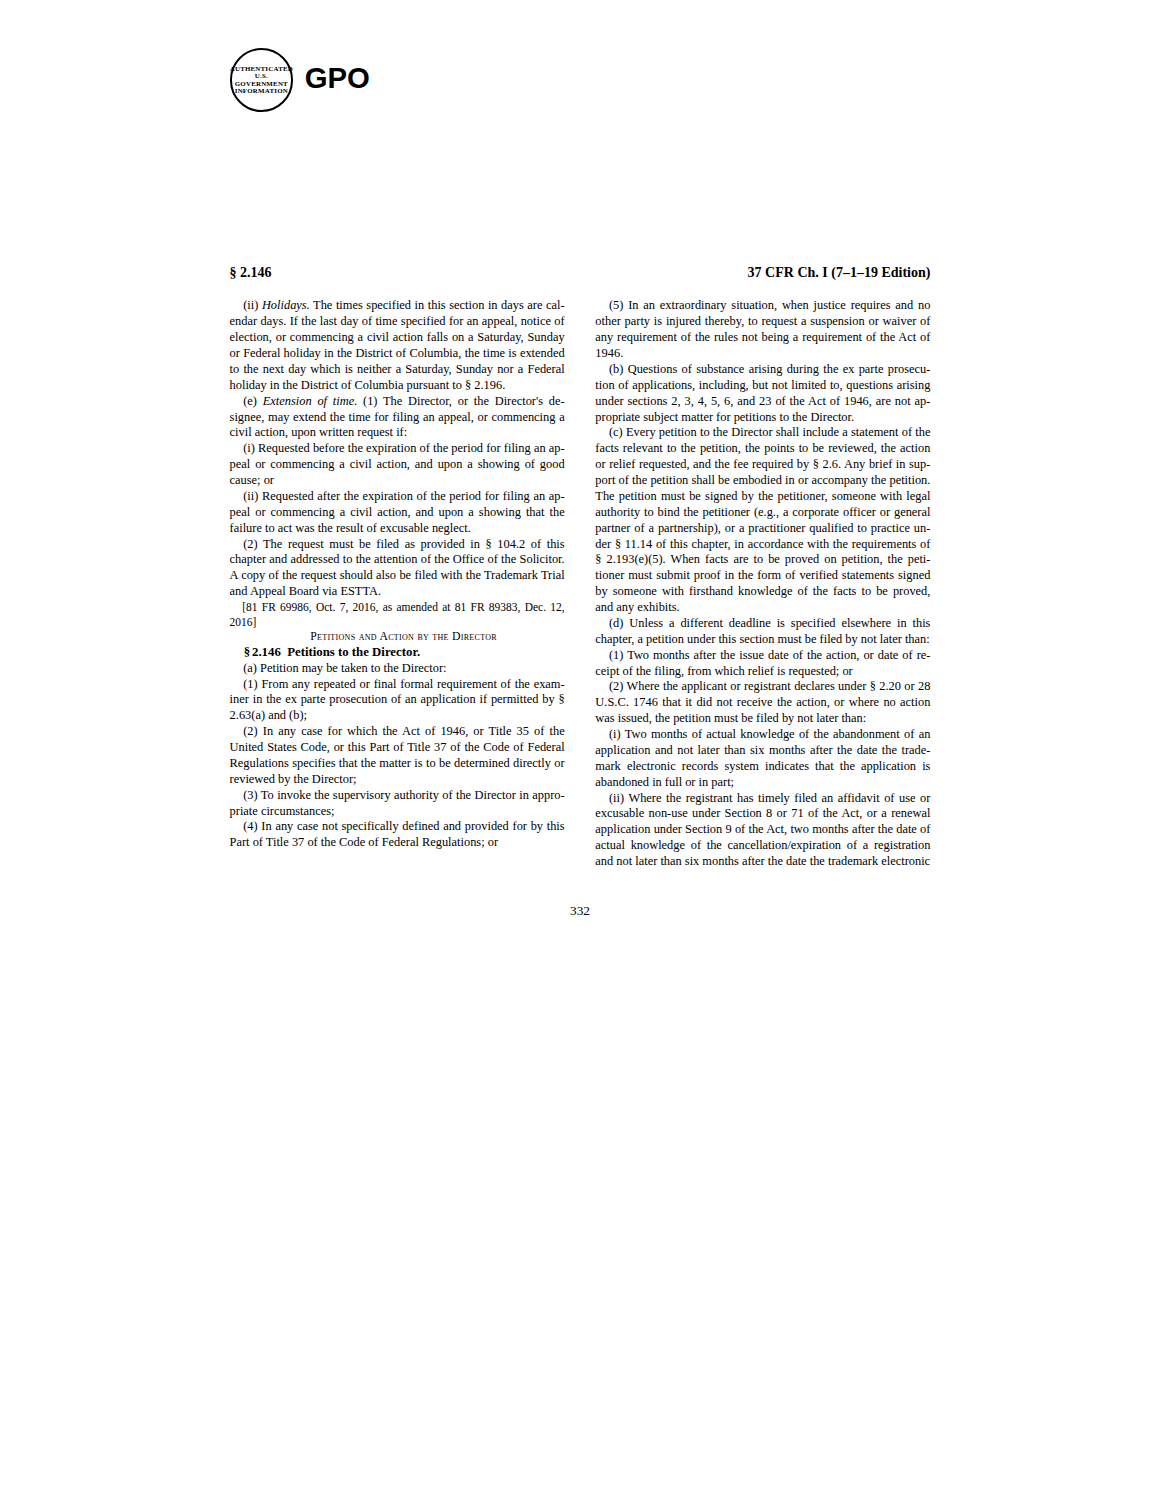AUTHENTICATED
U.S. GOVERNMENT
INFORMATION
GPO
§ 2.146 37 CFR Ch. I (7–1–19 Edition)
(ii) Holidays. The times specified in this section in days are calendar days. If the last day of time specified for an appeal, notice of election, or commencing a civil action falls on a Saturday, Sunday or Federal holiday in the District of Columbia, the time is extended to the next day which is neither a Saturday, Sunday nor a Federal holiday in the District of Columbia pursuant to § 2.196.
(e) Extension of time. (1) The Director, or the Director's designee, may extend the time for filing an appeal, or commencing a civil action, upon written request if:
(i) Requested before the expiration of the period for filing an appeal or commencing a civil action, and upon a showing of good cause; or
(ii) Requested after the expiration of the period for filing an appeal or commencing a civil action, and upon a showing that the failure to act was the result of excusable neglect.
(2) The request must be filed as provided in § 104.2 of this chapter and addressed to the attention of the Office of the Solicitor. A copy of the request should also be filed with the Trademark Trial and Appeal Board via ESTTA.
[81 FR 69986, Oct. 7, 2016, as amended at 81 FR 89383, Dec. 12, 2016]
Petitions and Action by the Director
§2.146 Petitions to the Director.
(a) Petition may be taken to the Director:
(1) From any repeated or final formal requirement of the examiner in the ex parte prosecution of an application if permitted by § 2.63(a) and (b);
(2) In any case for which the Act of 1946, or Title 35 of the United States Code, or this Part of Title 37 of the Code of Federal Regulations specifies that the matter is to be determined directly or reviewed by the Director;
(3) To invoke the supervisory authority of the Director in appropriate circumstances;
(4) In any case not specifically defined and provided for by this Part of Title 37 of the Code of Federal Regulations; or
(5) In an extraordinary situation, when justice requires and no other party is injured thereby, to request a suspension or waiver of any requirement of the rules not being a requirement of the Act of 1946.
(b) Questions of substance arising during the ex parte prosecution of applications, including, but not limited to, questions arising under sections 2, 3, 4, 5, 6, and 23 of the Act of 1946, are not appropriate subject matter for petitions to the Director.
(c) Every petition to the Director shall include a statement of the facts relevant to the petition, the points to be reviewed, the action or relief requested, and the fee required by § 2.6. Any brief in support of the petition shall be embodied in or accompany the petition. The petition must be signed by the petitioner, someone with legal authority to bind the petitioner (e.g., a corporate officer or general partner of a partnership), or a practitioner qualified to practice under § 11.14 of this chapter, in accordance with the requirements of § 2.193(e)(5). When facts are to be proved on petition, the petitioner must submit proof in the form of verified statements signed by someone with firsthand knowledge of the facts to be proved, and any exhibits.
(d) Unless a different deadline is specified elsewhere in this chapter, a petition under this section must be filed by not later than:
(1) Two months after the issue date of the action, or date of receipt of the filing, from which relief is requested; or
(2) Where the applicant or registrant declares under § 2.20 or 28 U.S.C. 1746 that it did not receive the action, or where no action was issued, the petition must be filed by not later than:
(i) Two months of actual knowledge of the abandonment of an application and not later than six months after the date the trademark electronic records system indicates that the application is abandoned in full or in part;
(ii) Where the registrant has timely filed an affidavit of use or excusable non-use under Section 8 or 71 of the Act, or a renewal application under Section 9 of the Act, two months after the date of actual knowledge of the cancellation/expiration of a registration and not later than six months after the date the trademark electronic
332